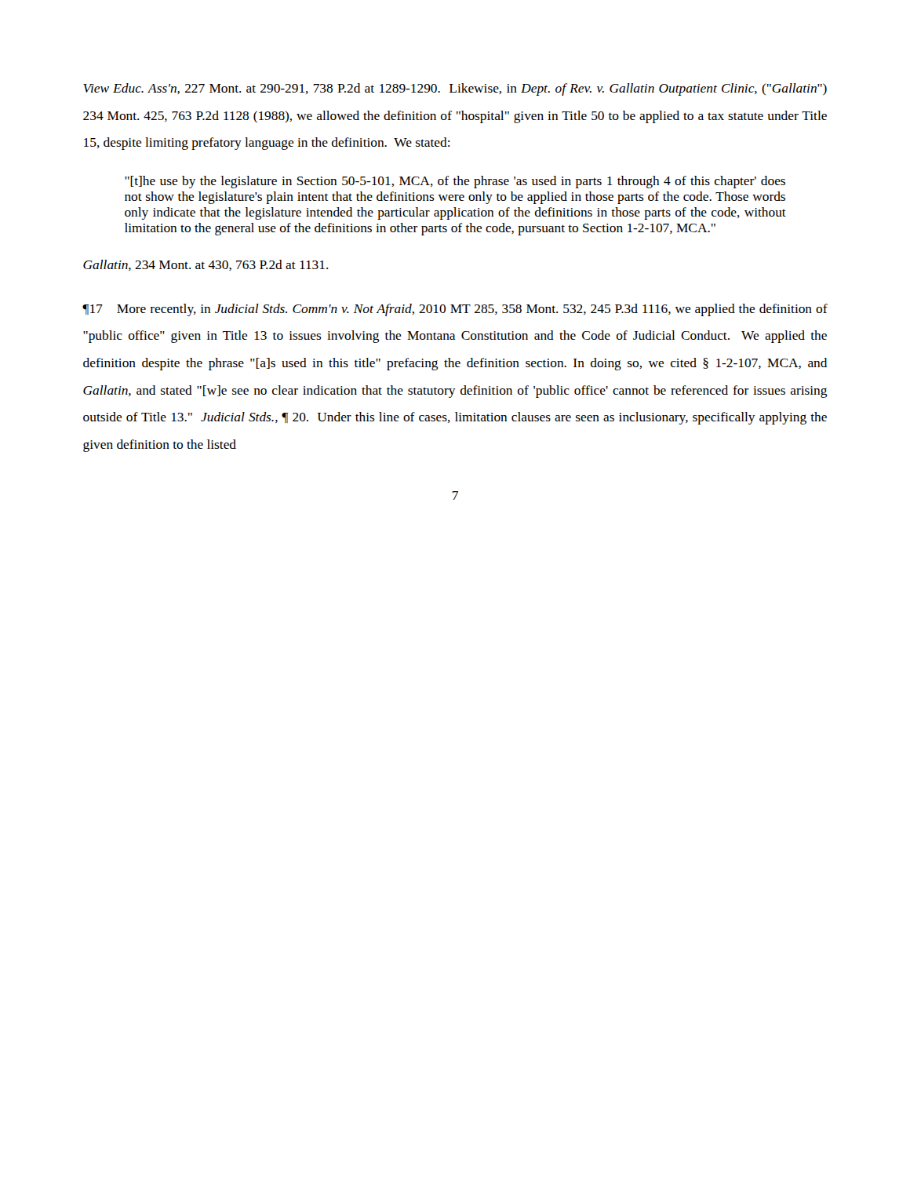View Educ. Ass'n, 227 Mont. at 290-291, 738 P.2d at 1289-1290. Likewise, in Dept. of Rev. v. Gallatin Outpatient Clinic, ("Gallatin") 234 Mont. 425, 763 P.2d 1128 (1988), we allowed the definition of "hospital" given in Title 50 to be applied to a tax statute under Title 15, despite limiting prefatory language in the definition. We stated:
"[t]he use by the legislature in Section 50-5-101, MCA, of the phrase 'as used in parts 1 through 4 of this chapter' does not show the legislature's plain intent that the definitions were only to be applied in those parts of the code. Those words only indicate that the legislature intended the particular application of the definitions in those parts of the code, without limitation to the general use of the definitions in other parts of the code, pursuant to Section 1-2-107, MCA."
Gallatin, 234 Mont. at 430, 763 P.2d at 1131.
¶17 More recently, in Judicial Stds. Comm'n v. Not Afraid, 2010 MT 285, 358 Mont. 532, 245 P.3d 1116, we applied the definition of "public office" given in Title 13 to issues involving the Montana Constitution and the Code of Judicial Conduct. We applied the definition despite the phrase "[a]s used in this title" prefacing the definition section. In doing so, we cited § 1-2-107, MCA, and Gallatin, and stated "[w]e see no clear indication that the statutory definition of 'public office' cannot be referenced for issues arising outside of Title 13." Judicial Stds., ¶ 20. Under this line of cases, limitation clauses are seen as inclusionary, specifically applying the given definition to the listed
7